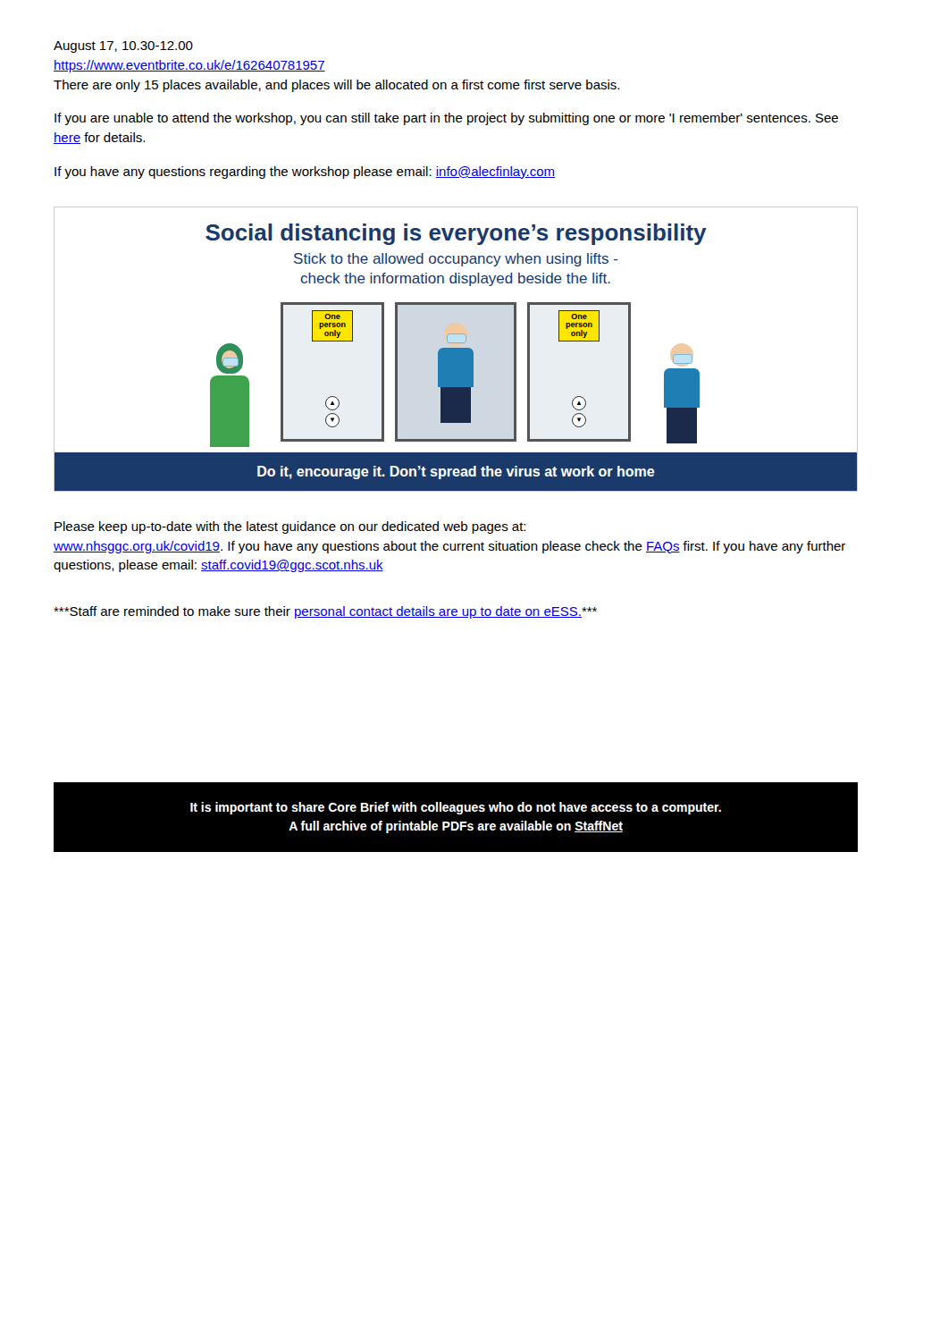August 17, 10.30-12.00
https://www.eventbrite.co.uk/e/162640781957
There are only 15 places available, and places will be allocated on a first come first serve basis.
If you are unable to attend the workshop, you can still take part in the project by submitting one or more 'I remember' sentences. See here for details.
If you have any questions regarding the workshop please email: info@alecfinlay.com
Social distancing is everyone’s responsibility
Stick to the allowed occupancy when using lifts -
check the information displayed beside the lift.
One
person
only
▲
▼
One
person
only
▲
▼
Do it, encourage it. Don’t spread the virus at work or home
Please keep up-to-date with the latest guidance on our dedicated web pages at:
www.nhsggc.org.uk/covid19. If you have any questions about the current situation please check the FAQs first. If you have any further questions, please email: staff.covid19@ggc.scot.nhs.uk
***Staff are reminded to make sure their personal contact details are up to date on eESS.***
It is important to share Core Brief with colleagues who do not have access to a computer.
A full archive of printable PDFs are available on StaffNet